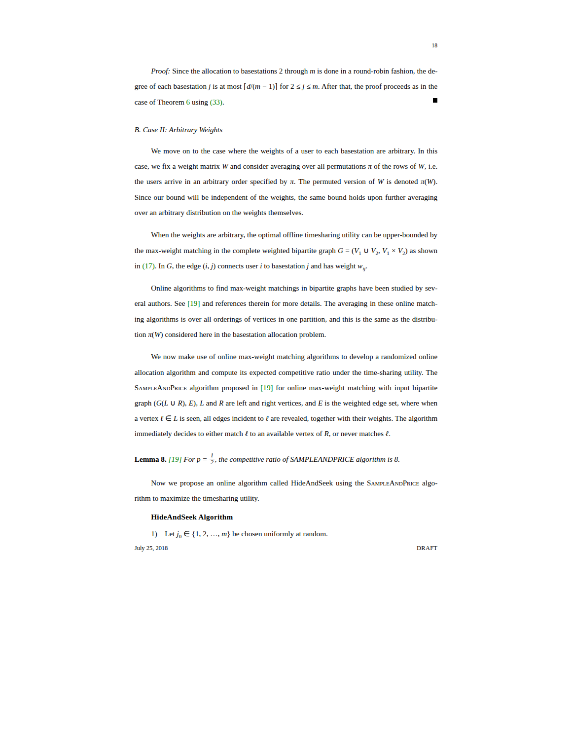18
Proof: Since the allocation to basestations 2 through m is done in a round-robin fashion, the degree of each basestation j is at most ⌈d/(m − 1)⌉ for 2 ≤ j ≤ m. After that, the proof proceeds as in the case of Theorem 6 using (33).
B. Case II: Arbitrary Weights
We move on to the case where the weights of a user to each basestation are arbitrary. In this case, we fix a weight matrix W and consider averaging over all permutations π of the rows of W, i.e. the users arrive in an arbitrary order specified by π. The permuted version of W is denoted π(W). Since our bound will be independent of the weights, the same bound holds upon further averaging over an arbitrary distribution on the weights themselves.
When the weights are arbitrary, the optimal offline timesharing utility can be upper-bounded by the max-weight matching in the complete weighted bipartite graph G = (V1 ∪ V2, V1 × V2) as shown in (17). In G, the edge (i, j) connects user i to basestation j and has weight wij.
Online algorithms to find max-weight matchings in bipartite graphs have been studied by several authors. See [19] and references therein for more details. The averaging in these online matching algorithms is over all orderings of vertices in one partition, and this is the same as the distribution π(W) considered here in the basestation allocation problem.
We now make use of online max-weight matching algorithms to develop a randomized online allocation algorithm and compute its expected competitive ratio under the time-sharing utility. The SampleAndPrice algorithm proposed in [19] for online max-weight matching with input bipartite graph (G(L ∪ R), E), L and R are left and right vertices, and E is the weighted edge set, where when a vertex ℓ ∈ L is seen, all edges incident to ℓ are revealed, together with their weights. The algorithm immediately decides to either match ℓ to an available vertex of R, or never matches ℓ.
Lemma 8. [19] For p = 12, the competitive ratio of SAMPLEANDPRICE algorithm is 8.
Now we propose an online algorithm called HideAndSeek using the SampleAndPrice algorithm to maximize the timesharing utility.
HideAndSeek Algorithm
1) Let j0 ∈ {1, 2, …, m} be chosen uniformly at random.
July 25, 2018
DRAFT